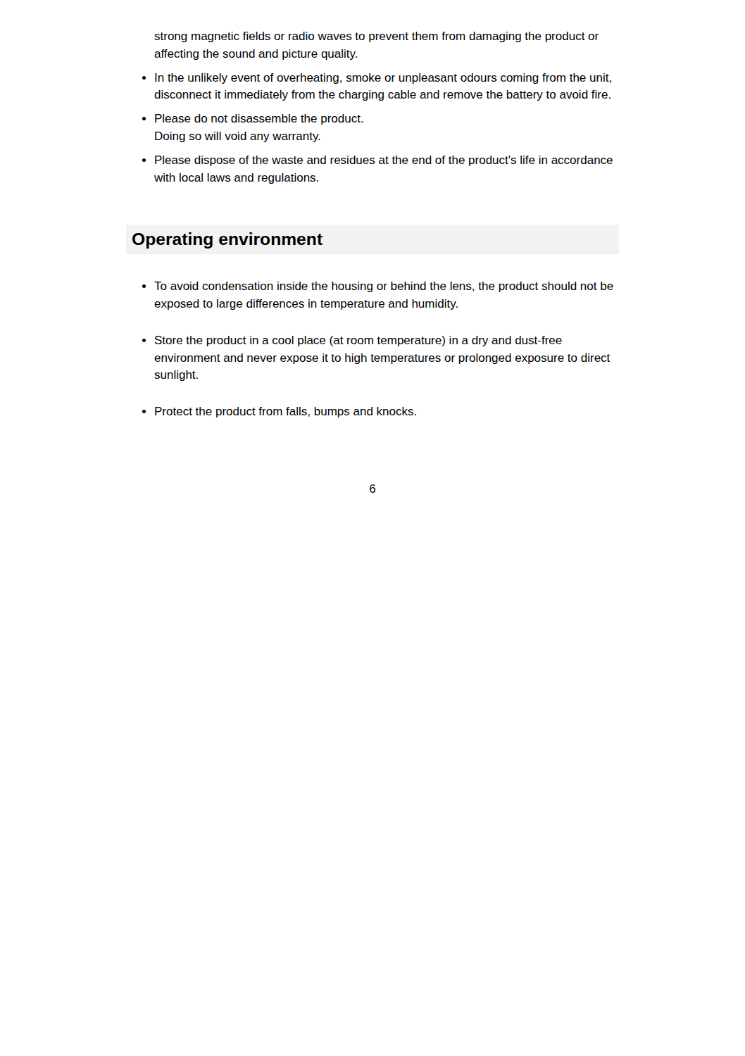strong magnetic fields or radio waves to prevent them from damaging the product or affecting the sound and picture quality.
In the unlikely event of overheating, smoke or unpleasant odours coming from the unit, disconnect it immediately from the charging cable and remove the battery to avoid fire.
Please do not disassemble the product.
Doing so will void any warranty.
Please dispose of the waste and residues at the end of the product's life in accordance with local laws and regulations.
Operating environment
To avoid condensation inside the housing or behind the lens, the product should not be exposed to large differences in temperature and humidity.
Store the product in a cool place (at room temperature) in a dry and dust-free environment and never expose it to high temperatures or prolonged exposure to direct sunlight.
Protect the product from falls, bumps and knocks.
6